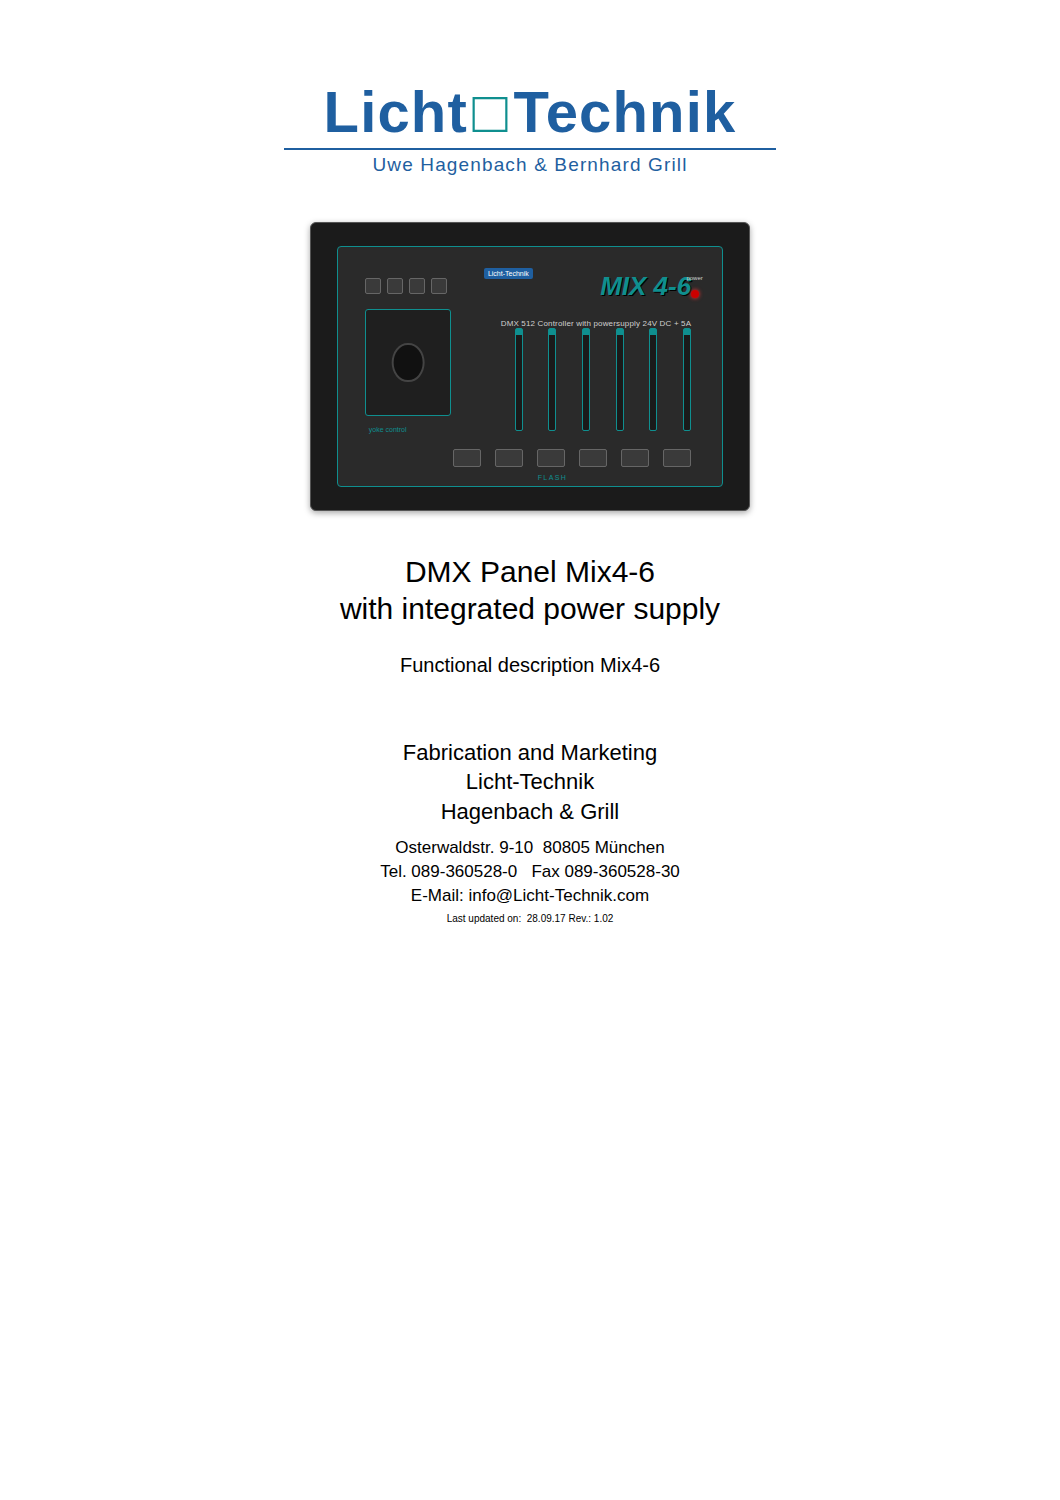Licht□Technik
Uwe Hagenbach & Bernhard Grill
Licht-Technik
MIX 4-6
DMX 512 Controller with powersupply 24V DC + 5A
power
yoke control
FLASH
DMX Panel Mix4-6
with integrated power supply
Functional description Mix4-6
Fabrication and Marketing Licht-Technik Hagenbach & Grill
Osterwaldstr. 9-10 80805 München
Tel. 089-360528-0 Fax 089-360528-30
E-Mail: info@Licht-Technik.com
Last updated on: 28.09.17 Rev.: 1.02